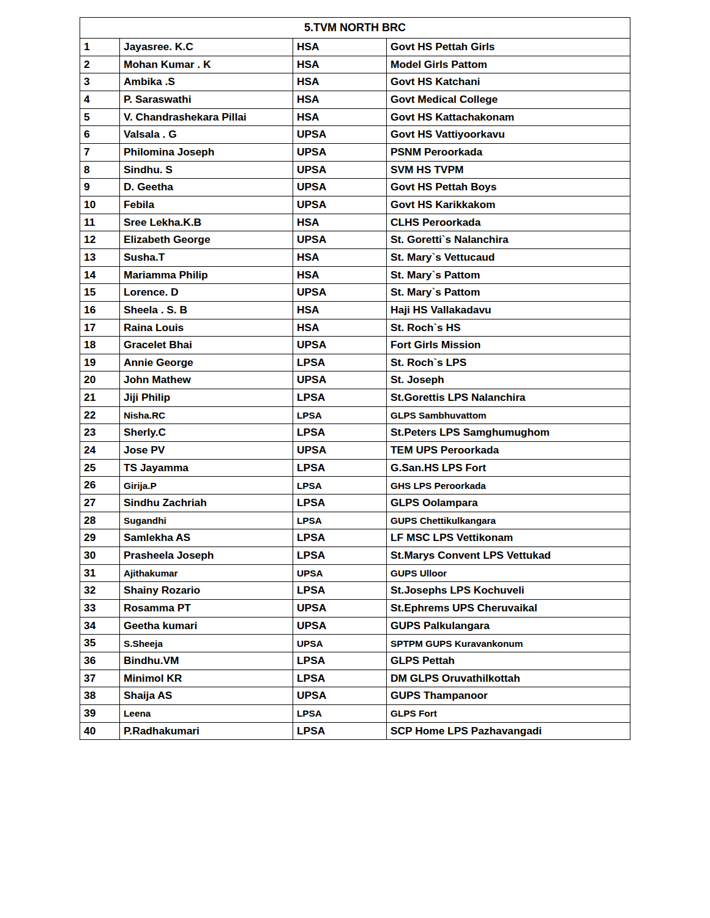5.TVM NORTH BRC
| 1 | Jayasree. K.C | HSA | Govt HS Pettah Girls |
| 2 | Mohan Kumar . K | HSA | Model Girls Pattom |
| 3 | Ambika .S | HSA | Govt HS Katchani |
| 4 | P. Saraswathi | HSA | Govt Medical College |
| 5 | V. Chandrashekara Pillai | HSA | Govt HS Kattachakonam |
| 6 | Valsala . G | UPSA | Govt HS Vattiyoorkavu |
| 7 | Philomina Joseph | UPSA | PSNM Peroorkada |
| 8 | Sindhu. S | UPSA | SVM HS TVPM |
| 9 | D. Geetha | UPSA | Govt HS Pettah Boys |
| 10 | Febila | UPSA | Govt HS Karikkakom |
| 11 | Sree Lekha.K.B | HSA | CLHS Peroorkada |
| 12 | Elizabeth George | UPSA | St. Goretti`s Nalanchira |
| 13 | Susha.T | HSA | St. Mary`s Vettucaud |
| 14 | Mariamma Philip | HSA | St. Mary`s Pattom |
| 15 | Lorence. D | UPSA | St. Mary`s Pattom |
| 16 | Sheela . S. B | HSA | Haji HS Vallakadavu |
| 17 | Raina Louis | HSA | St. Roch`s HS |
| 18 | Gracelet Bhai | UPSA | Fort Girls Mission |
| 19 | Annie George | LPSA | St. Roch`s LPS |
| 20 | John Mathew | UPSA | St. Joseph |
| 21 | Jiji Philip | LPSA | St.Gorettis LPS Nalanchira |
| 22 | Nisha.RC | LPSA | GLPS Sambhuvattom |
| 23 | Sherly.C | LPSA | St.Peters LPS Samghumughom |
| 24 | Jose PV | UPSA | TEM UPS Peroorkada |
| 25 | TS Jayamma | LPSA | G.San.HS LPS Fort |
| 26 | Girija.P | LPSA | GHS LPS Peroorkada |
| 27 | Sindhu Zachriah | LPSA | GLPS Oolampara |
| 28 | Sugandhi | LPSA | GUPS Chettikulkangara |
| 29 | Samlekha AS | LPSA | LF MSC LPS Vettikonam |
| 30 | Prasheela Joseph | LPSA | St.Marys Convent LPS Vettukad |
| 31 | Ajithakumar | UPSA | GUPS Ulloor |
| 32 | Shainy Rozario | LPSA | St.Josephs LPS Kochuveli |
| 33 | Rosamma PT | UPSA | St.Ephrems UPS Cheruvaikal |
| 34 | Geetha kumari | UPSA | GUPS Palkulangara |
| 35 | S.Sheeja | UPSA | SPTPM GUPS Kuravankonum |
| 36 | Bindhu.VM | LPSA | GLPS Pettah |
| 37 | Minimol KR | LPSA | DM GLPS Oruvathilkottah |
| 38 | Shaija AS | UPSA | GUPS Thampanoor |
| 39 | Leena | LPSA | GLPS Fort |
| 40 | P.Radhakumari | LPSA | SCP Home LPS Pazhavangadi |